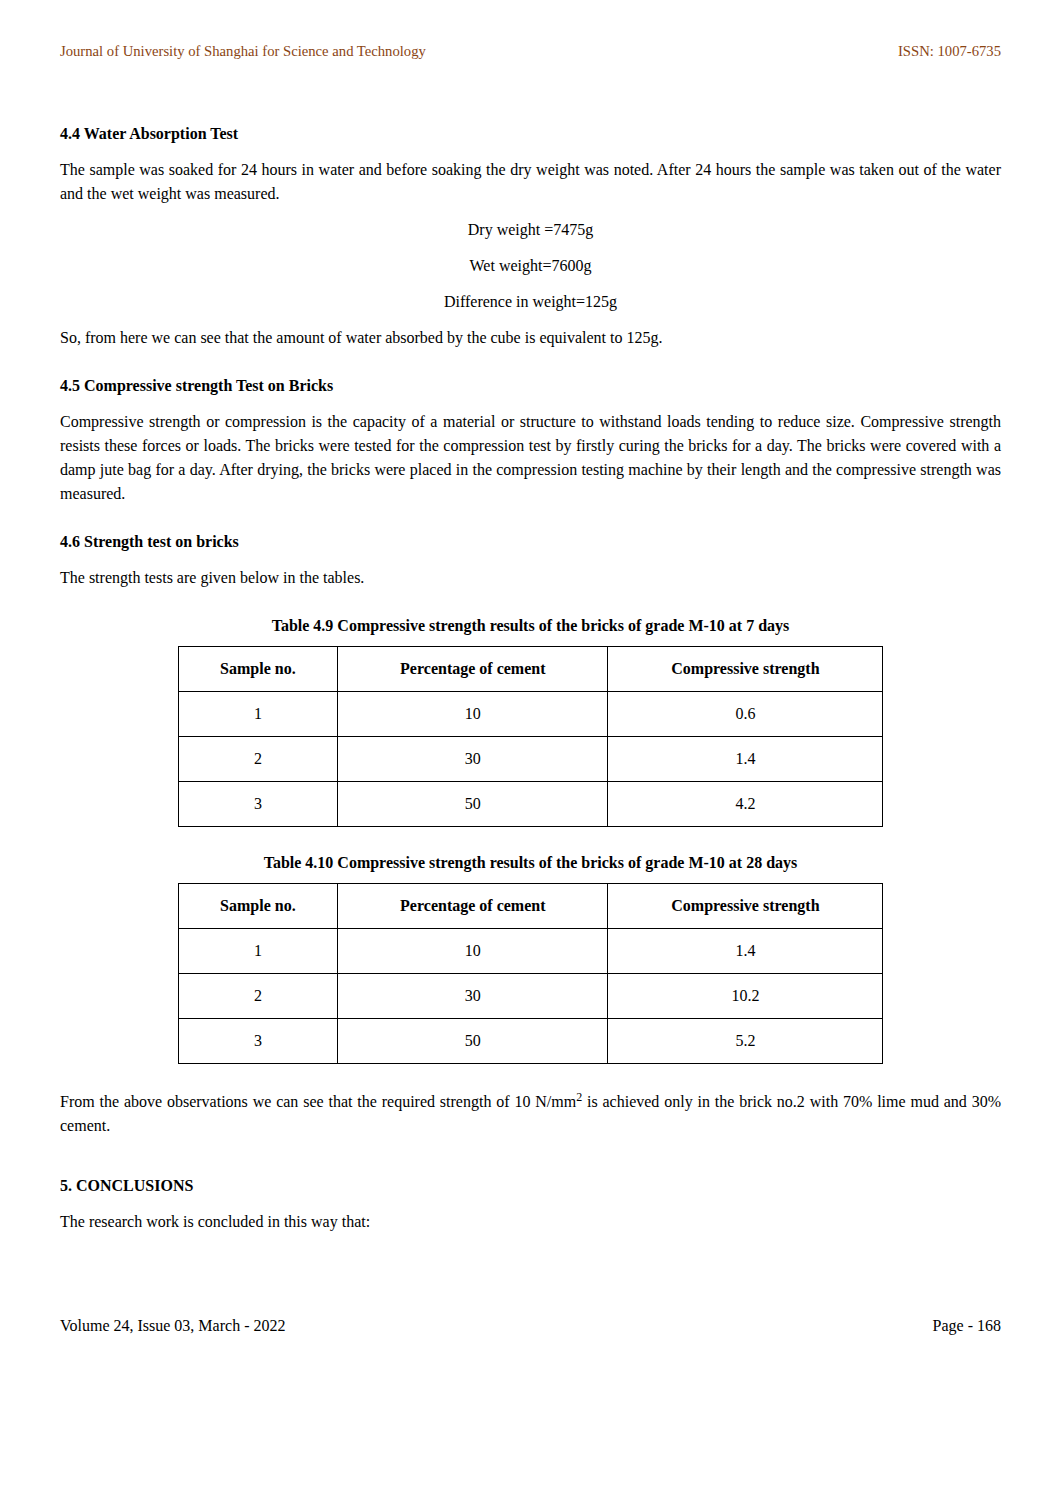Journal of University of Shanghai for Science and Technology ISSN: 1007-6735
4.4 Water Absorption Test
The sample was soaked for 24 hours in water and before soaking the dry weight was noted. After 24 hours the sample was taken out of the water and the wet weight was measured.
Dry weight =7475g
Wet weight=7600g
Difference in weight=125g
So, from here we can see that the amount of water absorbed by the cube is equivalent to 125g.
4.5 Compressive strength Test on Bricks
Compressive strength or compression is the capacity of a material or structure to withstand loads tending to reduce size. Compressive strength resists these forces or loads. The bricks were tested for the compression test by firstly curing the bricks for a day. The bricks were covered with a damp jute bag for a day. After drying, the bricks were placed in the compression testing machine by their length and the compressive strength was measured.
4.6 Strength test on bricks
The strength tests are given below in the tables.
Table 4.9 Compressive strength results of the bricks of grade M-10 at 7 days
| Sample no. | Percentage of cement | Compressive strength |
| --- | --- | --- |
| 1 | 10 | 0.6 |
| 2 | 30 | 1.4 |
| 3 | 50 | 4.2 |
Table 4.10 Compressive strength results of the bricks of grade M-10 at 28 days
| Sample no. | Percentage of cement | Compressive strength |
| --- | --- | --- |
| 1 | 10 | 1.4 |
| 2 | 30 | 10.2 |
| 3 | 50 | 5.2 |
From the above observations we can see that the required strength of 10 N/mm2 is achieved only in the brick no.2 with 70% lime mud and 30% cement.
5. CONCLUSIONS
The research work is concluded in this way that:
Volume 24, Issue 03, March - 2022 Page - 168